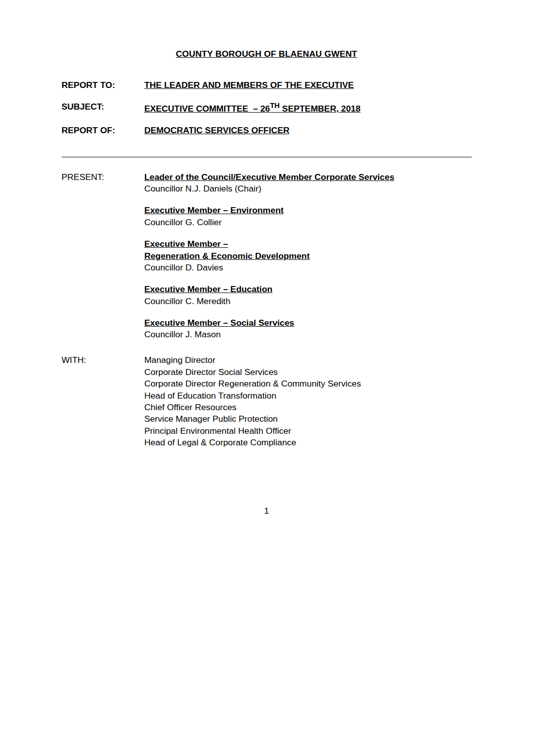COUNTY BOROUGH OF BLAENAU GWENT
| REPORT TO: | THE LEADER AND MEMBERS OF THE EXECUTIVE |
| SUBJECT: | EXECUTIVE COMMITTEE – 26 TH SEPTEMBER, 2018 |
| REPORT OF: | DEMOCRATIC SERVICES OFFICER |
| PRESENT: | Leader of the Council/Executive Member Corporate Services Councillor N.J. Daniels (Chair) Executive Member – Environment Councillor G. Collier Executive Member – Regeneration & Economic Development Councillor D. Davies Executive Member – Education Councillor C. Meredith Executive Member – Social Services Councillor J. Mason |
| WITH: | Managing Director Corporate Director Social Services Corporate Director Regeneration & Community Services Head of Education Transformation Chief Officer Resources Service Manager Public Protection Principal Environmental Health Officer Head of Legal & Corporate Compliance |
1